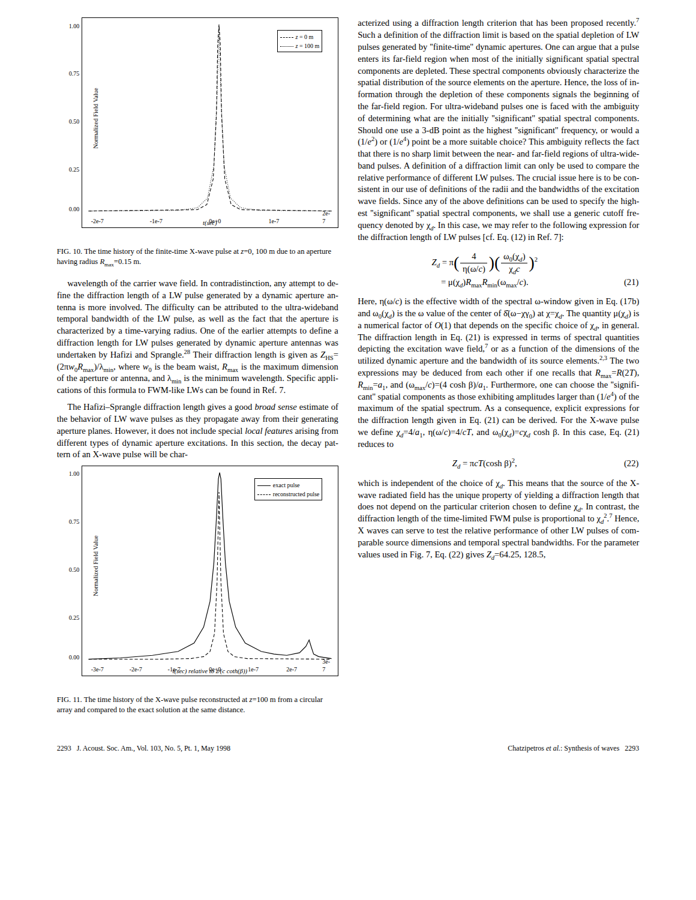Normalized Field Value 1.00 0.75 0.50 0.25 0.00 -2e-7 -1e-7 0e+0 1e-7 2e-7
z = 0 m
z = 100 m
t(sec)
FIG. 10. The time history of the finite-time X-wave pulse at z=0, 100 m due to an aperture having radius Rmax=0.15 m.
wavelength of the carrier wave field. In contradistinction, any attempt to define the diffraction length of a LW pulse generated by a dynamic aperture antenna is more involved. The difficulty can be attributed to the ultra-wideband temporal bandwidth of the LW pulse, as well as the fact that the aperture is characterized by a time-varying radius. One of the earlier attempts to define a diffraction length for LW pulses generated by dynamic aperture antennas was undertaken by Hafizi and Sprangle.28 Their diffraction length is given as ZHS=(2πw0Rmax)/λmin, where w0 is the beam waist, Rmax is the maximum dimension of the aperture or antenna, and λmin is the minimum wavelength. Specific applications of this formula to FWM-like LWs can be found in Ref. 7.
The Hafizi–Sprangle diffraction length gives a good broad sense estimate of the behavior of LW wave pulses as they propagate away from their generating aperture planes. However, it does not include special local features arising from different types of dynamic aperture excitations. In this section, the decay pattern of an X-wave pulse will be char-
Normalized Field Value 1.00 0.75 0.50 0.25 0.00 -3e-7 -2e-7 -1e-7 0e+0 1e-7 2e-7 3e-7
exact pulse
reconstructed pulse
t(sec) relative to z/(c coth(β))
FIG. 11. The time history of the X-wave pulse reconstructed at z=100 m from a circular array and compared to the exact solution at the same distance.
acterized using a diffraction length criterion that has been proposed recently.7 Such a definition of the diffraction limit is based on the spatial depletion of LW pulses generated by ''finite-time'' dynamic apertures. One can argue that a pulse enters its far-field region when most of the initially significant spatial spectral components are depleted. These spectral components obviously characterize the spatial distribution of the source elements on the aperture. Hence, the loss of information through the depletion of these components signals the beginning of the far-field region. For ultra-wideband pulses one is faced with the ambiguity of determining what are the initially ''significant'' spatial spectral components. Should one use a 3-dB point as the highest ''significant'' frequency, or would a (1/e2) or (1/e4) point be a more suitable choice? This ambiguity reflects the fact that there is no sharp limit between the near- and far-field regions of ultra-wideband pulses. A definition of a diffraction limit can only be used to compare the relative performance of different LW pulses. The crucial issue here is to be consistent in our use of definitions of the radii and the bandwidths of the excitation wave fields. Since any of the above definitions can be used to specify the highest ''significant'' spatial spectral components, we shall use a generic cutoff frequency denoted by χd. In this case, we may refer to the following expression for the diffraction length of LW pulses [cf. Eq. (12) in Ref. 7]:
| Z d = π ( 4 η(ω/ c ) ) ( ω 0 (χ d ) χ d c ) 2 | |
| = μ(χ d ) R max R min (ω max / c ). | (21) |
Here, η(ω/c) is the effective width of the spectral ω-window given in Eq. (17b) and ω0(χd) is the ω value of the center of δ̂(ω−χγ0) at χ=χd. The quantity μ(χd) is a numerical factor of O(1) that depends on the specific choice of χd, in general. The diffraction length in Eq. (21) is expressed in terms of spectral quantities depicting the excitation wave field,7 or as a function of the dimensions of the utilized dynamic aperture and the bandwidth of its source elements.2,3 The two expressions may be deduced from each other if one recalls that Rmax=R(2T), Rmin=a1, and (ωmax/c)=(4 cosh β)/a1. Furthermore, one can choose the ''significant'' spatial components as those exhibiting amplitudes larger than (1/e4) of the maximum of the spatial spectrum. As a consequence, explicit expressions for the diffraction length given in Eq. (21) can be derived. For the X-wave pulse we define χd=4/a1, η(ω/c)=4/cT, and ω0(χd)=cχd cosh β. In this case, Eq. (21) reduces to
| Z d = π cT (cosh β) 2 , | (22) |
which is independent of the choice of χd. This means that the source of the X-wave radiated field has the unique property of yielding a diffraction length that does not depend on the particular criterion chosen to define χd. In contrast, the diffraction length of the time-limited FWM pulse is proportional to χd2.7 Hence, X waves can serve to test the relative performance of other LW pulses of comparable source dimensions and temporal spectral bandwidths. For the parameter values used in Fig. 7, Eq. (22) gives Zd=64.25, 128.5,
2293 J. Acoust. Soc. Am., Vol. 103, No. 5, Pt. 1, May 1998
Chatzipetros et al.: Synthesis of waves 2293